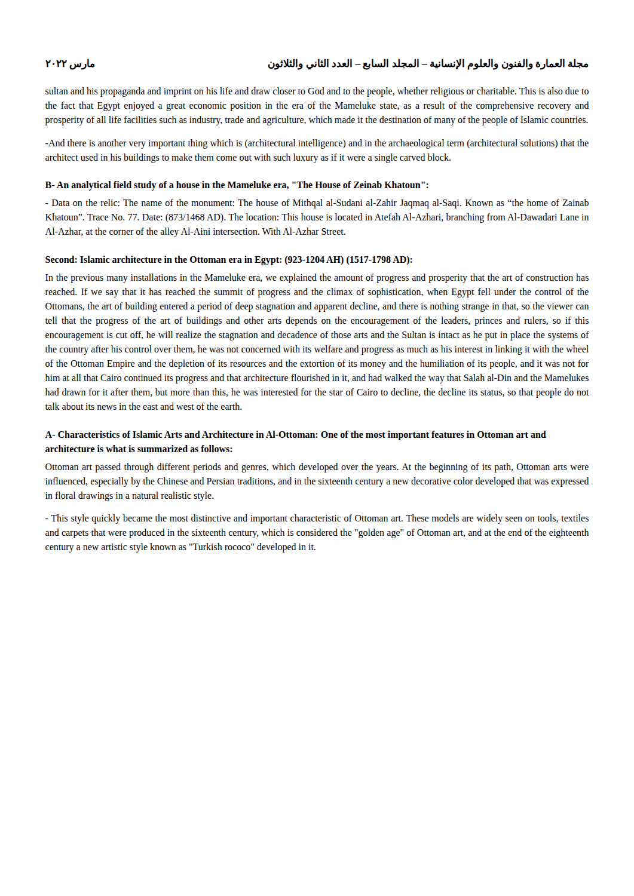مجلة العمارة والفنون والعلوم الإنسانية – المجلد السابع – العدد الثاني والثلاثون مارس ٢٠٢٢
sultan and his propaganda and imprint on his life and draw closer to God and to the people, whether religious or charitable. This is also due to the fact that Egypt enjoyed a great economic position in the era of the Mameluke state, as a result of the comprehensive recovery and prosperity of all life facilities such as industry, trade and agriculture, which made it the destination of many of the people of Islamic countries.
-And there is another very important thing which is (architectural intelligence) and in the archaeological term (architectural solutions) that the architect used in his buildings to make them come out with such luxury as if it were a single carved block.
B- An analytical field study of a house in the Mameluke era, "The House of Zeinab Khatoun":
- Data on the relic: The name of the monument: The house of Mithqal al-Sudani al-Zahir Jaqmaq al-Saqi. Known as “the home of Zainab Khatoun”. Trace No. 77. Date: (873/1468 AD). The location: This house is located in Atefah Al-Azhari, branching from Al-Dawadari Lane in Al-Azhar, at the corner of the alley Al-Aini intersection. With Al-Azhar Street.
Second: Islamic architecture in the Ottoman era in Egypt: (923-1204 AH) (1517-1798 AD):
In the previous many installations in the Mameluke era, we explained the amount of progress and prosperity that the art of construction has reached. If we say that it has reached the summit of progress and the climax of sophistication, when Egypt fell under the control of the Ottomans, the art of building entered a period of deep stagnation and apparent decline, and there is nothing strange in that, so the viewer can tell that the progress of the art of buildings and other arts depends on the encouragement of the leaders, princes and rulers, so if this encouragement is cut off, he will realize the stagnation and decadence of those arts and the Sultan is intact as he put in place the systems of the country after his control over them, he was not concerned with its welfare and progress as much as his interest in linking it with the wheel of the Ottoman Empire and the depletion of its resources and the extortion of its money and the humiliation of its people, and it was not for him at all that Cairo continued its progress and that architecture flourished in it, and had walked the way that Salah al-Din and the Mamelukes had drawn for it after them, but more than this, he was interested for the star of Cairo to decline, the decline its status, so that people do not talk about its news in the east and west of the earth.
A- Characteristics of Islamic Arts and Architecture in Al-Ottoman: One of the most important features in Ottoman art and architecture is what is summarized as follows:
Ottoman art passed through different periods and genres, which developed over the years. At the beginning of its path, Ottoman arts were influenced, especially by the Chinese and Persian traditions, and in the sixteenth century a new decorative color developed that was expressed in floral drawings in a natural realistic style.
- This style quickly became the most distinctive and important characteristic of Ottoman art. These models are widely seen on tools, textiles and carpets that were produced in the sixteenth century, which is considered the "golden age" of Ottoman art, and at the end of the eighteenth century a new artistic style known as "Turkish rococo" developed in it.